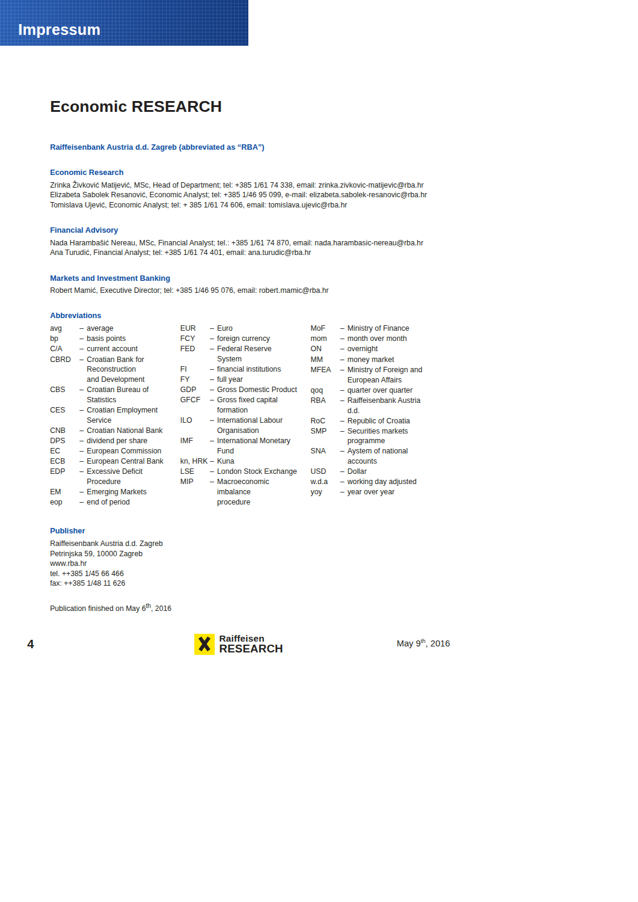Impressum
Economic RESEARCH
Raiffeisenbank Austria d.d. Zagreb (abbreviated as “RBA”)
Economic Research
Zrinka Živković Matijević, MSc, Head of Department; tel: +385 1/61 74 338, email: zrinka.zivkovic-matijevic@rba.hr
Elizabeta Sabolek Resanović, Economic Analyst; tel: +385 1/46 95 099, e-mail: elizabeta.sabolek-resanovic@rba.hr
Tomislava Ujević, Economic Analyst; tel: + 385 1/61 74 606, email: tomislava.ujevic@rba.hr
Financial Advisory
Nada Harambašić Nereau, MSc, Financial Analyst; tel.: +385 1/61 74 870, email: nada.harambasic-nereau@rba.hr
Ana Turudić, Financial Analyst; tel: +385 1/61 74 401, email: ana.turudic@rba.hr
Markets and Investment Banking
Robert Mamić, Executive Director; tel: +385 1/46 95 076, email: robert.mamic@rba.hr
Abbreviations
| avg | – | average |
| bp | – | basis points |
| C/A | – | current account |
| CBRD | – | Croatian Bank for Reconstruction |
| | | and Development |
| CBS | – | Croatian Bureau of Statistics |
| CES | – | Croatian Employment Service |
| CNB | – | Croatian National Bank |
| DPS | – | dividend per share |
| EC | – | European Commission |
| ECB | – | European Central Bank |
| EDP | – | Excessive Deficit Procedure |
| EM | – | Emerging Markets |
| eop | – | end of period |
| EUR | – | Euro |
| FCY | – | foreign currency |
| FED | – | Federal Reserve System |
| FI | – | financial institutions |
| FY | – | full year |
| GDP | – | Gross Domestic Product |
| GFCF | – | Gross fixed capital formation |
| ILO | – | International Labour |
| | | Organisation |
| IMF | – | International Monetary Fund |
| kn, HRK | – | Kuna |
| LSE | – | London Stock Exchange |
| MIP | – | Macroeconomic imbalance |
| | | procedure |
| MoF | – | Ministry of Finance |
| mom | – | month over month |
| ON | – | overnight |
| MM | – | money market |
| MFEA | – | Ministry of Foreign and |
| | | European Affairs |
| qoq | – | quarter over quarter |
| RBA | – | Raiffeisenbank Austria d.d. |
| RoC | – | Republic of Croatia |
| SMP | – | Securities markets programme |
| SNA | – | Aystem of national accounts |
| USD | – | Dollar |
| w.d.a | – | working day adjusted |
| yoy | – | year over year |
Publisher
Raiffeisenbank Austria d.d. Zagreb
Petrinjska 59, 10000 Zagreb
www.rba.hr
tel. ++385 1/45 66 466
fax: ++385 1/48 11 626
Publication finished on May 6th, 2016
4
Raiffeisen
RESEARCH
May 9th, 2016